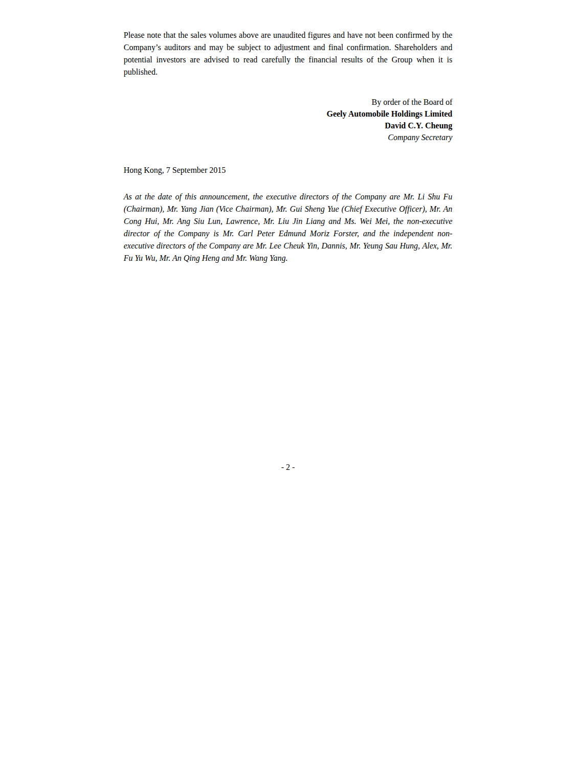Please note that the sales volumes above are unaudited figures and have not been confirmed by the Company’s auditors and may be subject to adjustment and final confirmation. Shareholders and potential investors are advised to read carefully the financial results of the Group when it is published.
By order of the Board of Geely Automobile Holdings Limited David C.Y. Cheung Company Secretary
Hong Kong, 7 September 2015
As at the date of this announcement, the executive directors of the Company are Mr. Li Shu Fu (Chairman), Mr. Yang Jian (Vice Chairman), Mr. Gui Sheng Yue (Chief Executive Officer), Mr. An Cong Hui, Mr. Ang Siu Lun, Lawrence, Mr. Liu Jin Liang and Ms. Wei Mei, the non-executive director of the Company is Mr. Carl Peter Edmund Moriz Forster, and the independent non-executive directors of the Company are Mr. Lee Cheuk Yin, Dannis, Mr. Yeung Sau Hung, Alex, Mr. Fu Yu Wu, Mr. An Qing Heng and Mr. Wang Yang.
- 2 -